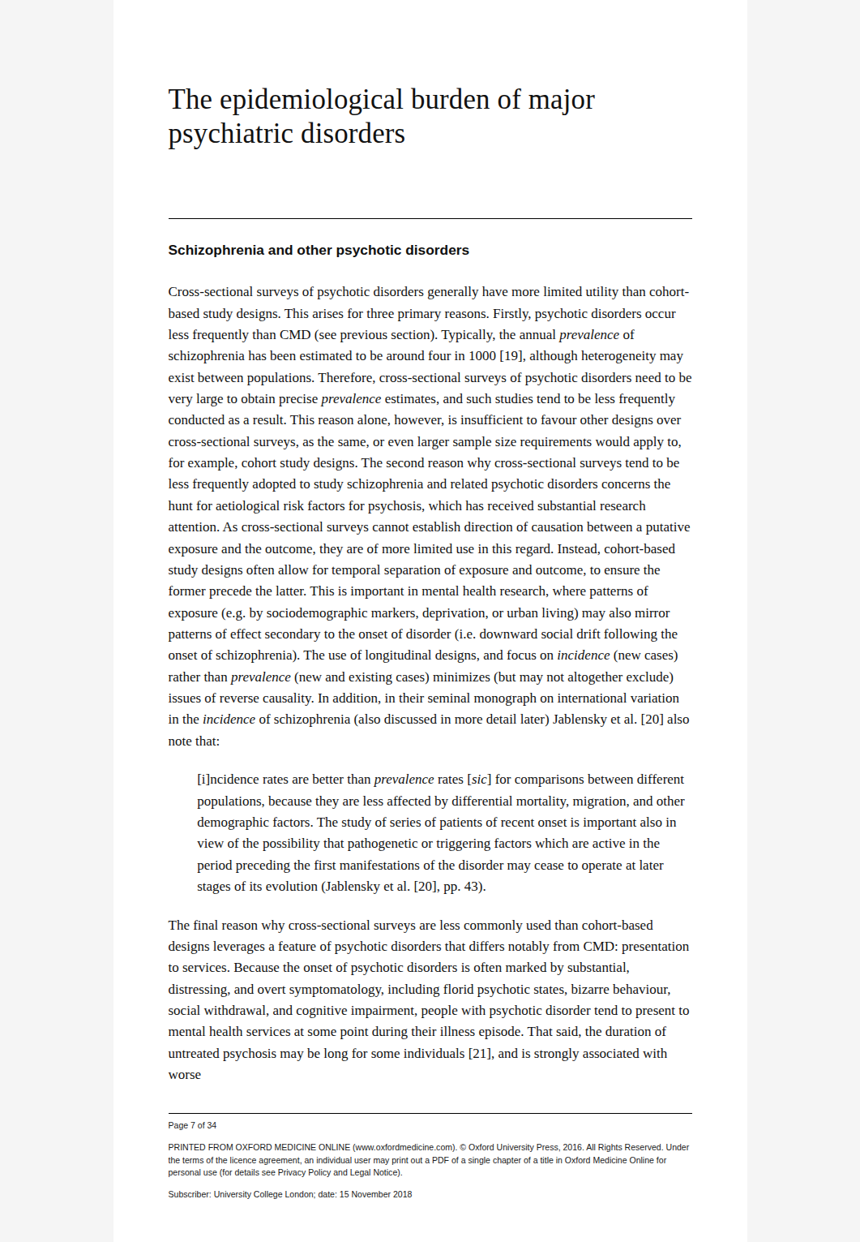The epidemiological burden of major psychiatric disorders
Schizophrenia and other psychotic disorders
Cross-sectional surveys of psychotic disorders generally have more limited utility than cohort-based study designs. This arises for three primary reasons. Firstly, psychotic disorders occur less frequently than CMD (see previous section). Typically, the annual prevalence of schizophrenia has been estimated to be around four in 1000 [19], although heterogeneity may exist between populations. Therefore, cross-sectional surveys of psychotic disorders need to be very large to obtain precise prevalence estimates, and such studies tend to be less frequently conducted as a result. This reason alone, however, is insufficient to favour other designs over cross-sectional surveys, as the same, or even larger sample size requirements would apply to, for example, cohort study designs. The second reason why cross-sectional surveys tend to be less frequently adopted to study schizophrenia and related psychotic disorders concerns the hunt for aetiological risk factors for psychosis, which has received substantial research attention. As cross-sectional surveys cannot establish direction of causation between a putative exposure and the outcome, they are of more limited use in this regard. Instead, cohort-based study designs often allow for temporal separation of exposure and outcome, to ensure the former precede the latter. This is important in mental health research, where patterns of exposure (e.g. by sociodemographic markers, deprivation, or urban living) may also mirror patterns of effect secondary to the onset of disorder (i.e. downward social drift following the onset of schizophrenia). The use of longitudinal designs, and focus on incidence (new cases) rather than prevalence (new and existing cases) minimizes (but may not altogether exclude) issues of reverse causality. In addition, in their seminal monograph on international variation in the incidence of schizophrenia (also discussed in more detail later) Jablensky et al. [20] also note that:
[i]ncidence rates are better than prevalence rates [sic] for comparisons between different populations, because they are less affected by differential mortality, migration, and other demographic factors. The study of series of patients of recent onset is important also in view of the possibility that pathogenetic or triggering factors which are active in the period preceding the first manifestations of the disorder may cease to operate at later stages of its evolution (Jablensky et al. [20], pp. 43).
The final reason why cross-sectional surveys are less commonly used than cohort-based designs leverages a feature of psychotic disorders that differs notably from CMD: presentation to services. Because the onset of psychotic disorders is often marked by substantial, distressing, and overt symptomatology, including florid psychotic states, bizarre behaviour, social withdrawal, and cognitive impairment, people with psychotic disorder tend to present to mental health services at some point during their illness episode. That said, the duration of untreated psychosis may be long for some individuals [21], and is strongly associated with worse
Page 7 of 34
PRINTED FROM OXFORD MEDICINE ONLINE (www.oxfordmedicine.com). © Oxford University Press, 2016. All Rights Reserved. Under the terms of the licence agreement, an individual user may print out a PDF of a single chapter of a title in Oxford Medicine Online for personal use (for details see Privacy Policy and Legal Notice).
Subscriber: University College London; date: 15 November 2018